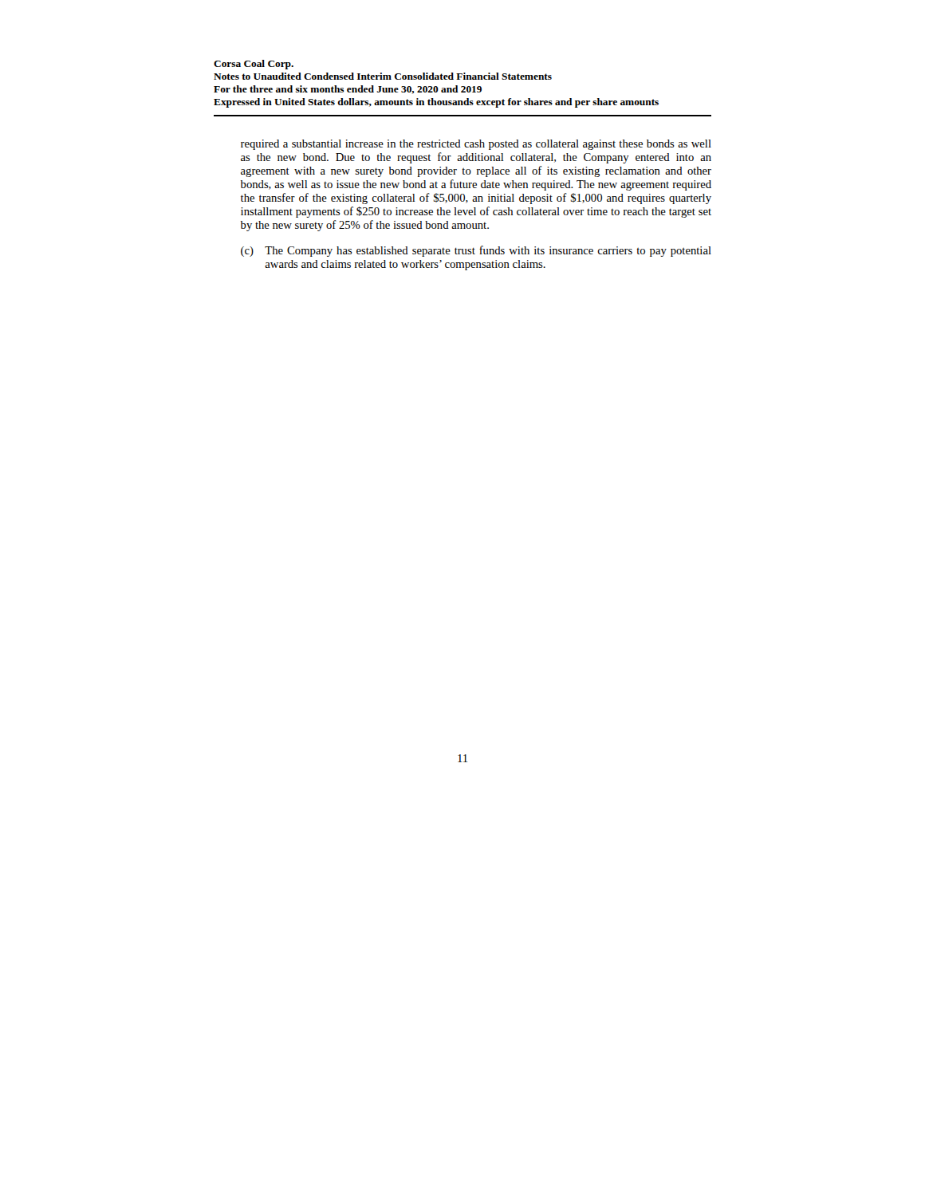Corsa Coal Corp.
Notes to Unaudited Condensed Interim Consolidated Financial Statements
For the three and six months ended June 30, 2020 and 2019
Expressed in United States dollars, amounts in thousands except for shares and per share amounts
required a substantial increase in the restricted cash posted as collateral against these bonds as well as the new bond. Due to the request for additional collateral, the Company entered into an agreement with a new surety bond provider to replace all of its existing reclamation and other bonds, as well as to issue the new bond at a future date when required. The new agreement required the transfer of the existing collateral of $5,000, an initial deposit of $1,000 and requires quarterly installment payments of $250 to increase the level of cash collateral over time to reach the target set by the new surety of 25% of the issued bond amount.
(c) The Company has established separate trust funds with its insurance carriers to pay potential awards and claims related to workers’ compensation claims.
11